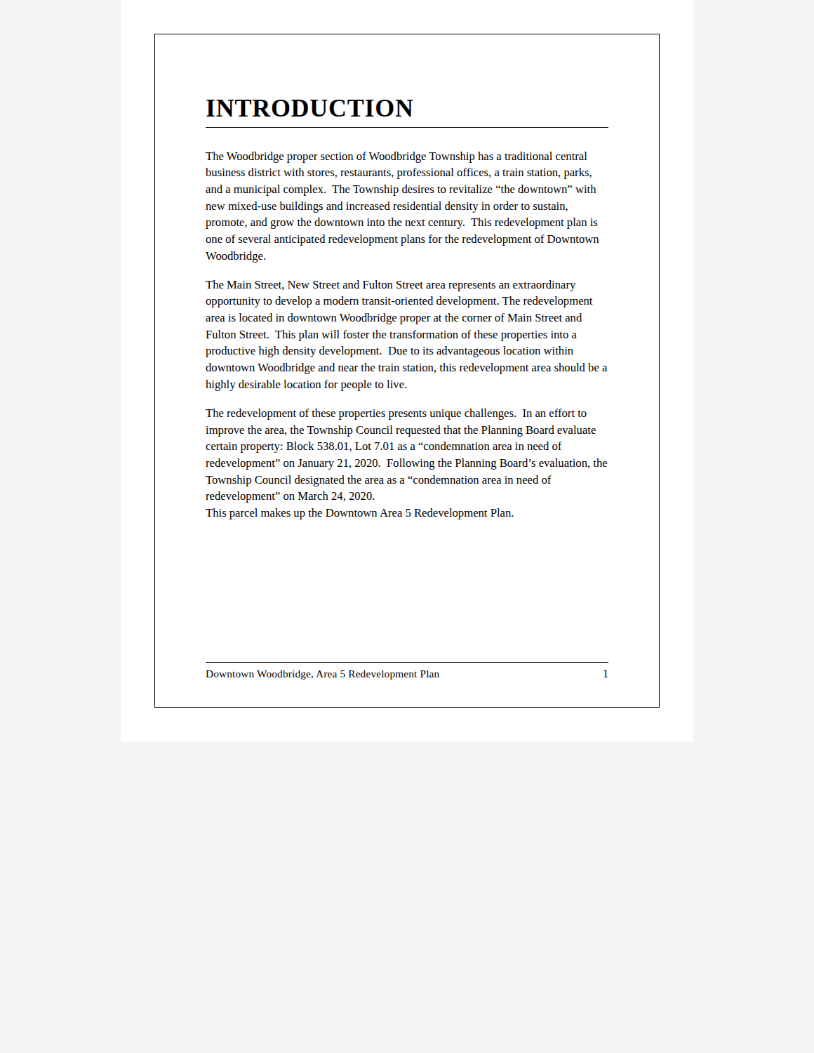INTRODUCTION
The Woodbridge proper section of Woodbridge Township has a traditional central business district with stores, restaurants, professional offices, a train station, parks, and a municipal complex. The Township desires to revitalize “the downtown” with new mixed-use buildings and increased residential density in order to sustain, promote, and grow the downtown into the next century. This redevelopment plan is one of several anticipated redevelopment plans for the redevelopment of Downtown Woodbridge.
The Main Street, New Street and Fulton Street area represents an extraordinary opportunity to develop a modern transit-oriented development. The redevelopment area is located in downtown Woodbridge proper at the corner of Main Street and Fulton Street. This plan will foster the transformation of these properties into a productive high density development. Due to its advantageous location within downtown Woodbridge and near the train station, this redevelopment area should be a highly desirable location for people to live.
The redevelopment of these properties presents unique challenges. In an effort to improve the area, the Township Council requested that the Planning Board evaluate certain property: Block 538.01, Lot 7.01 as a “condemnation area in need of redevelopment” on January 21, 2020. Following the Planning Board’s evaluation, the Township Council designated the area as a “condemnation area in need of redevelopment” on March 24, 2020.
This parcel makes up the Downtown Area 5 Redevelopment Plan.
Downtown Woodbridge, Area 5 Redevelopment Plan 1